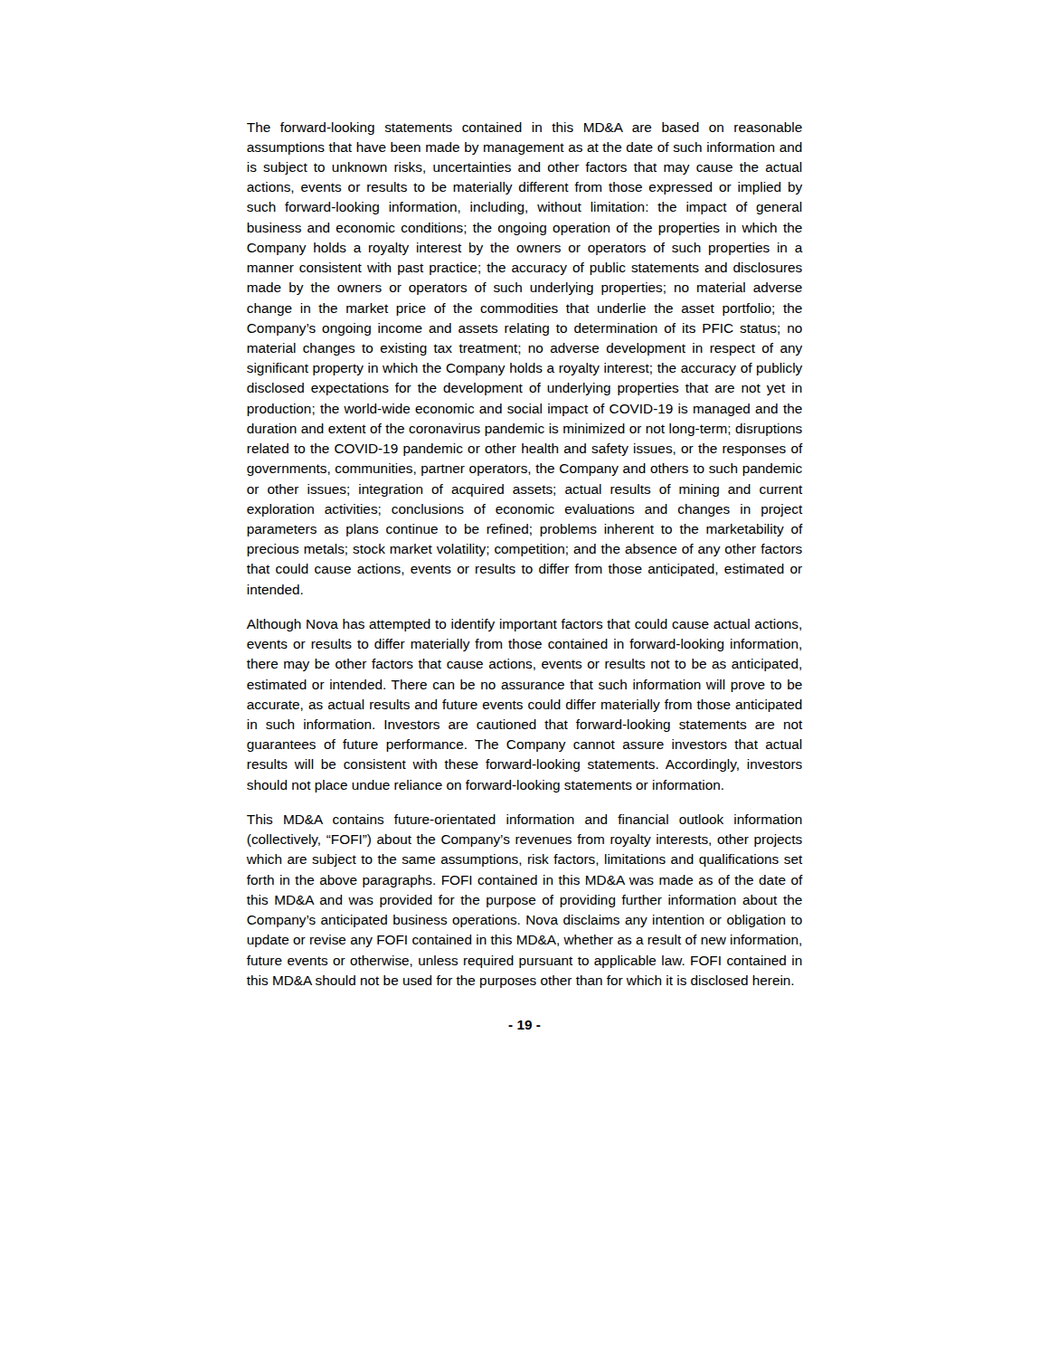The forward-looking statements contained in this MD&A are based on reasonable assumptions that have been made by management as at the date of such information and is subject to unknown risks, uncertainties and other factors that may cause the actual actions, events or results to be materially different from those expressed or implied by such forward-looking information, including, without limitation: the impact of general business and economic conditions; the ongoing operation of the properties in which the Company holds a royalty interest by the owners or operators of such properties in a manner consistent with past practice; the accuracy of public statements and disclosures made by the owners or operators of such underlying properties; no material adverse change in the market price of the commodities that underlie the asset portfolio; the Company’s ongoing income and assets relating to determination of its PFIC status; no material changes to existing tax treatment; no adverse development in respect of any significant property in which the Company holds a royalty interest; the accuracy of publicly disclosed expectations for the development of underlying properties that are not yet in production; the world-wide economic and social impact of COVID-19 is managed and the duration and extent of the coronavirus pandemic is minimized or not long-term; disruptions related to the COVID-19 pandemic or other health and safety issues, or the responses of governments, communities, partner operators, the Company and others to such pandemic or other issues; integration of acquired assets; actual results of mining and current exploration activities; conclusions of economic evaluations and changes in project parameters as plans continue to be refined; problems inherent to the marketability of precious metals; stock market volatility; competition; and the absence of any other factors that could cause actions, events or results to differ from those anticipated, estimated or intended.
Although Nova has attempted to identify important factors that could cause actual actions, events or results to differ materially from those contained in forward-looking information, there may be other factors that cause actions, events or results not to be as anticipated, estimated or intended. There can be no assurance that such information will prove to be accurate, as actual results and future events could differ materially from those anticipated in such information. Investors are cautioned that forward-looking statements are not guarantees of future performance. The Company cannot assure investors that actual results will be consistent with these forward-looking statements. Accordingly, investors should not place undue reliance on forward-looking statements or information.
This MD&A contains future-orientated information and financial outlook information (collectively, “FOFI”) about the Company’s revenues from royalty interests, other projects which are subject to the same assumptions, risk factors, limitations and qualifications set forth in the above paragraphs. FOFI contained in this MD&A was made as of the date of this MD&A and was provided for the purpose of providing further information about the Company’s anticipated business operations. Nova disclaims any intention or obligation to update or revise any FOFI contained in this MD&A, whether as a result of new information, future events or otherwise, unless required pursuant to applicable law. FOFI contained in this MD&A should not be used for the purposes other than for which it is disclosed herein.
- 19 -